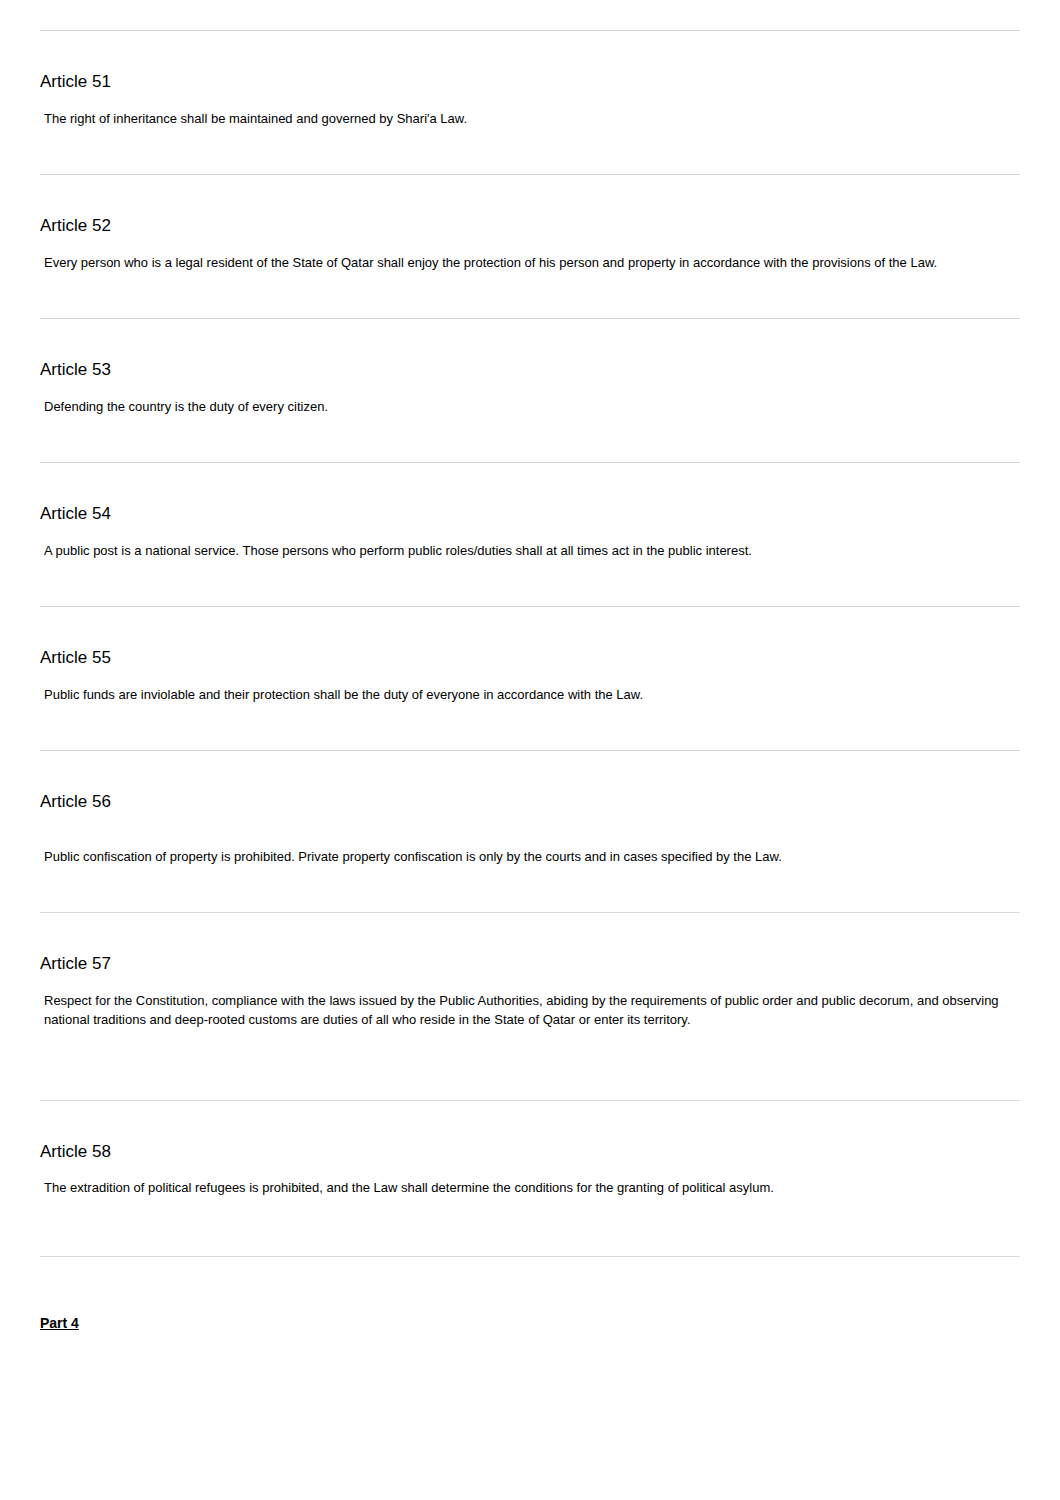Article 51
The right of inheritance shall be maintained and governed by Shari'a Law.
Article 52
Every person who is a legal resident of the State of Qatar shall enjoy the protection of his person and property in accordance with the provisions of the Law.
Article 53
Defending the country is the duty of every citizen.
Article 54
A public post is a national service. Those persons who perform public roles/duties shall at all times act in the public interest.
Article 55
Public funds are inviolable and their protection shall be the duty of everyone in accordance with the Law.
Article 56
Public confiscation of property is prohibited. Private property confiscation is only by the courts and in cases specified by the Law.
Article 57
Respect for the Constitution, compliance with the laws issued by the Public Authorities, abiding by the requirements of public order and public decorum, and observing national traditions and deep-rooted customs are duties of all who reside in the State of Qatar or enter its territory.
Article 58
The extradition of political refugees is prohibited, and the Law shall determine the conditions for the granting of political asylum.
Part 4